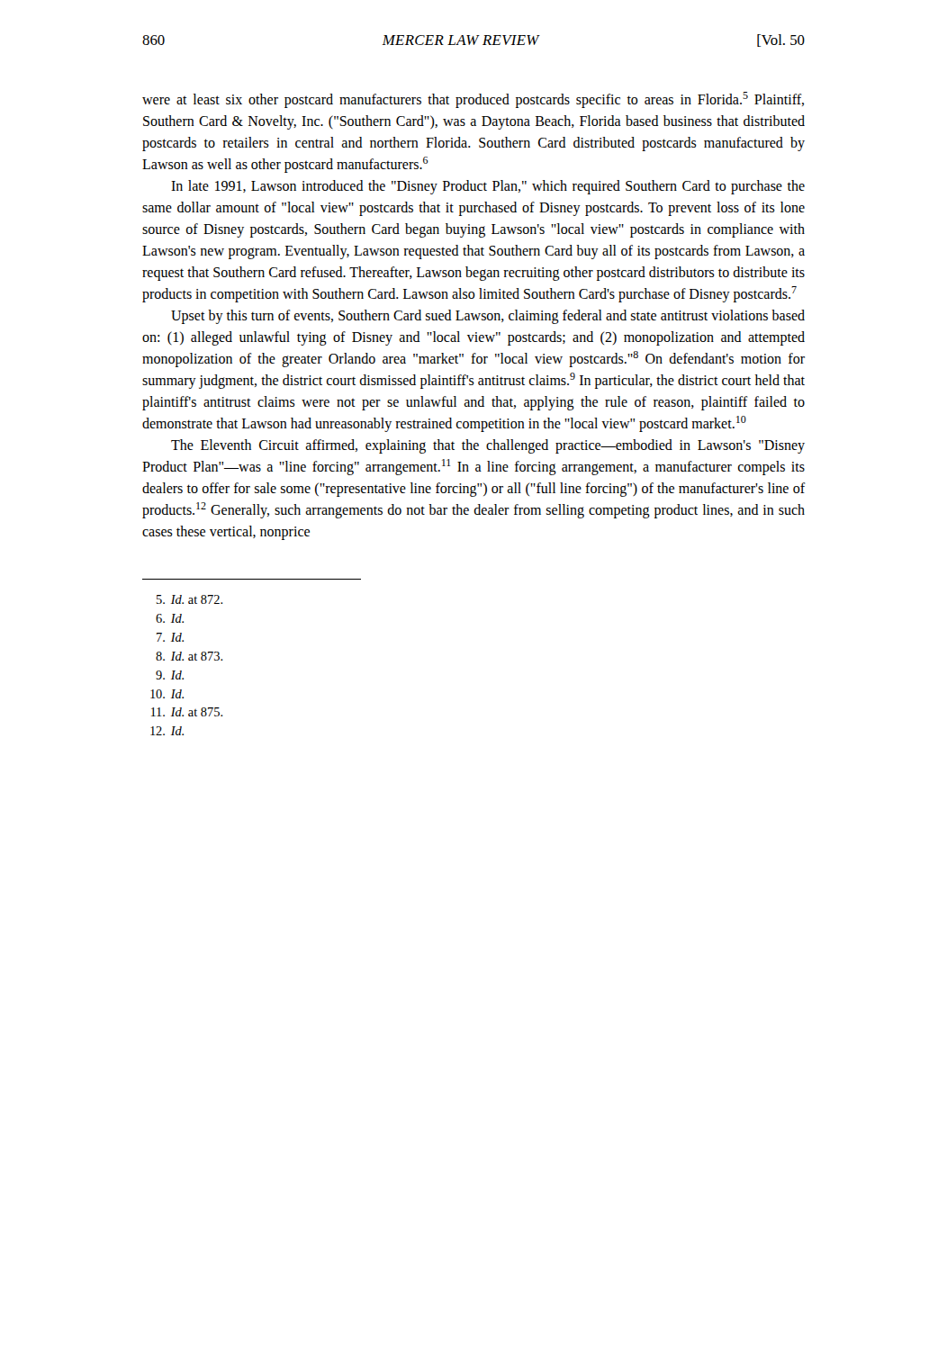860 MERCER LAW REVIEW [Vol. 50
were at least six other postcard manufacturers that produced postcards specific to areas in Florida.5 Plaintiff, Southern Card & Novelty, Inc. ("Southern Card"), was a Daytona Beach, Florida based business that distributed postcards to retailers in central and northern Florida. Southern Card distributed postcards manufactured by Lawson as well as other postcard manufacturers.6
In late 1991, Lawson introduced the "Disney Product Plan," which required Southern Card to purchase the same dollar amount of "local view" postcards that it purchased of Disney postcards. To prevent loss of its lone source of Disney postcards, Southern Card began buying Lawson's "local view" postcards in compliance with Lawson's new program. Eventually, Lawson requested that Southern Card buy all of its postcards from Lawson, a request that Southern Card refused. Thereafter, Lawson began recruiting other postcard distributors to distribute its products in competition with Southern Card. Lawson also limited Southern Card's purchase of Disney postcards.7
Upset by this turn of events, Southern Card sued Lawson, claiming federal and state antitrust violations based on: (1) alleged unlawful tying of Disney and "local view" postcards; and (2) monopolization and attempted monopolization of the greater Orlando area "market" for "local view postcards."8 On defendant's motion for summary judgment, the district court dismissed plaintiff's antitrust claims.9 In particular, the district court held that plaintiff's antitrust claims were not per se unlawful and that, applying the rule of reason, plaintiff failed to demonstrate that Lawson had unreasonably restrained competition in the "local view" postcard market.10
The Eleventh Circuit affirmed, explaining that the challenged practice—embodied in Lawson's "Disney Product Plan"—was a "line forcing" arrangement.11 In a line forcing arrangement, a manufacturer compels its dealers to offer for sale some ("representative line forcing") or all ("full line forcing") of the manufacturer's line of products.12 Generally, such arrangements do not bar the dealer from selling competing product lines, and in such cases these vertical, nonprice
5. Id. at 872.
6. Id.
7. Id.
8. Id. at 873.
9. Id.
10. Id.
11. Id. at 875.
12. Id.